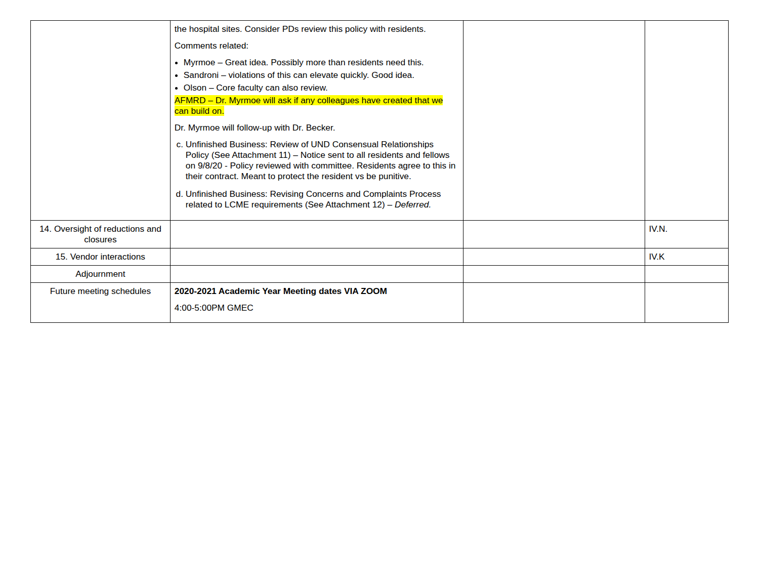| | the hospital sites. Consider PDs review this policy with residents. Comments related: Myrmoe – Great idea. Possibly more than residents need this. Sandroni – violations of this can elevate quickly. Good idea. Olson – Core faculty can also review. AFMRD – Dr. Myrmoe will ask if any colleagues have created that we can build on. Dr. Myrmoe will follow-up with Dr. Becker. Unfinished Business: Review of UND Consensual Relationships Policy (See Attachment 11) – Notice sent to all residents and fellows on 9/8/20 - Policy reviewed with committee. Residents agree to this in their contract. Meant to protect the resident vs be punitive. Unfinished Business: Revising Concerns and Complaints Process related to LCME requirements (See Attachment 12) – Deferred. | | |
| 14. Oversight of reductions and closures | | | IV.N. |
| 15. Vendor interactions | | | IV.K |
| Adjournment | | | |
| Future meeting schedules | 2020-2021 Academic Year Meeting dates VIA ZOOM 4:00-5:00PM GMEC | | |